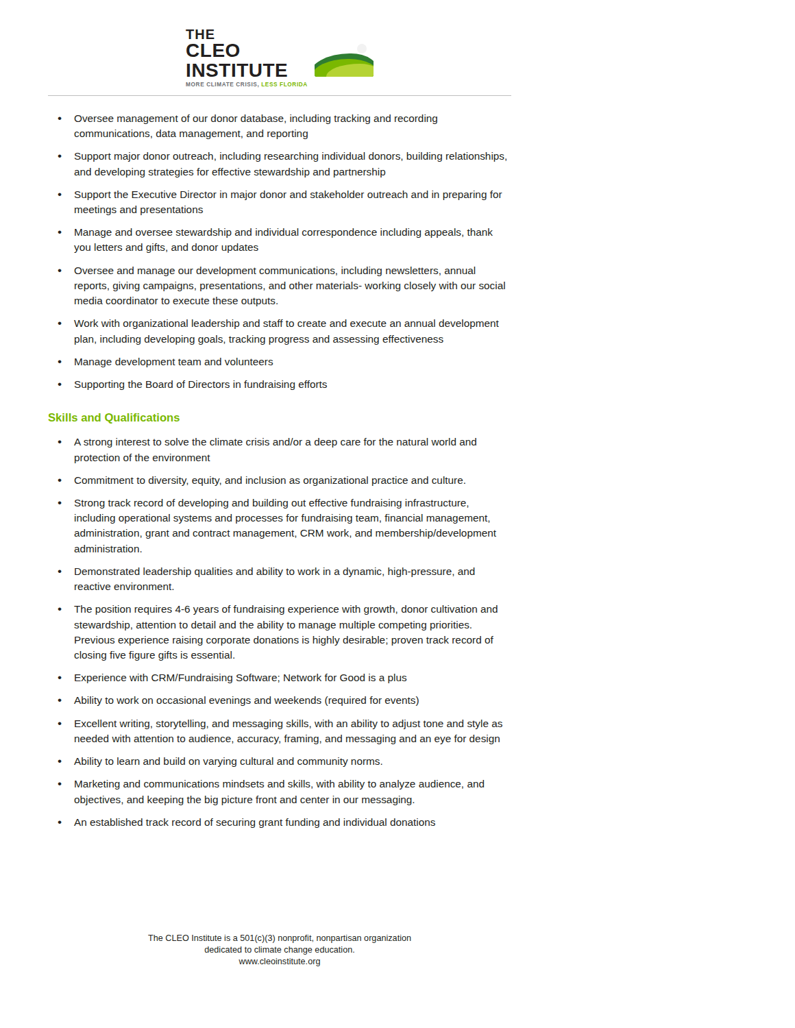THE CLEO INSTITUTE MORE CLIMATE CRISIS, LESS FLORIDA
Oversee management of our donor database, including tracking and recording communications, data management, and reporting
Support major donor outreach, including researching individual donors, building relationships, and developing strategies for effective stewardship and partnership
Support the Executive Director in major donor and stakeholder outreach and in preparing for meetings and presentations
Manage and oversee stewardship and individual correspondence including appeals, thank you letters and gifts, and donor updates
Oversee and manage our development communications, including newsletters, annual reports, giving campaigns, presentations, and other materials- working closely with our social media coordinator to execute these outputs.
Work with organizational leadership and staff to create and execute an annual development plan, including developing goals, tracking progress and assessing effectiveness
Manage development team and volunteers
Supporting the Board of Directors in fundraising efforts
Skills and Qualifications
A strong interest to solve the climate crisis and/or a deep care for the natural world and protection of the environment
Commitment to diversity, equity, and inclusion as organizational practice and culture.
Strong track record of developing and building out effective fundraising infrastructure, including operational systems and processes for fundraising team, financial management, administration, grant and contract management, CRM work, and membership/development administration.
Demonstrated leadership qualities and ability to work in a dynamic, high-pressure, and reactive environment.
The position requires 4-6 years of fundraising experience with growth, donor cultivation and stewardship, attention to detail and the ability to manage multiple competing priorities. Previous experience raising corporate donations is highly desirable; proven track record of closing five figure gifts is essential.
Experience with CRM/Fundraising Software; Network for Good is a plus
Ability to work on occasional evenings and weekends (required for events)
Excellent writing, storytelling, and messaging skills, with an ability to adjust tone and style as needed with attention to audience, accuracy, framing, and messaging and an eye for design
Ability to learn and build on varying cultural and community norms.
Marketing and communications mindsets and skills, with ability to analyze audience, and objectives, and keeping the big picture front and center in our messaging.
An established track record of securing grant funding and individual donations
The CLEO Institute is a 501(c)(3) nonprofit, nonpartisan organization
dedicated to climate change education.
www.cleoinstitute.org